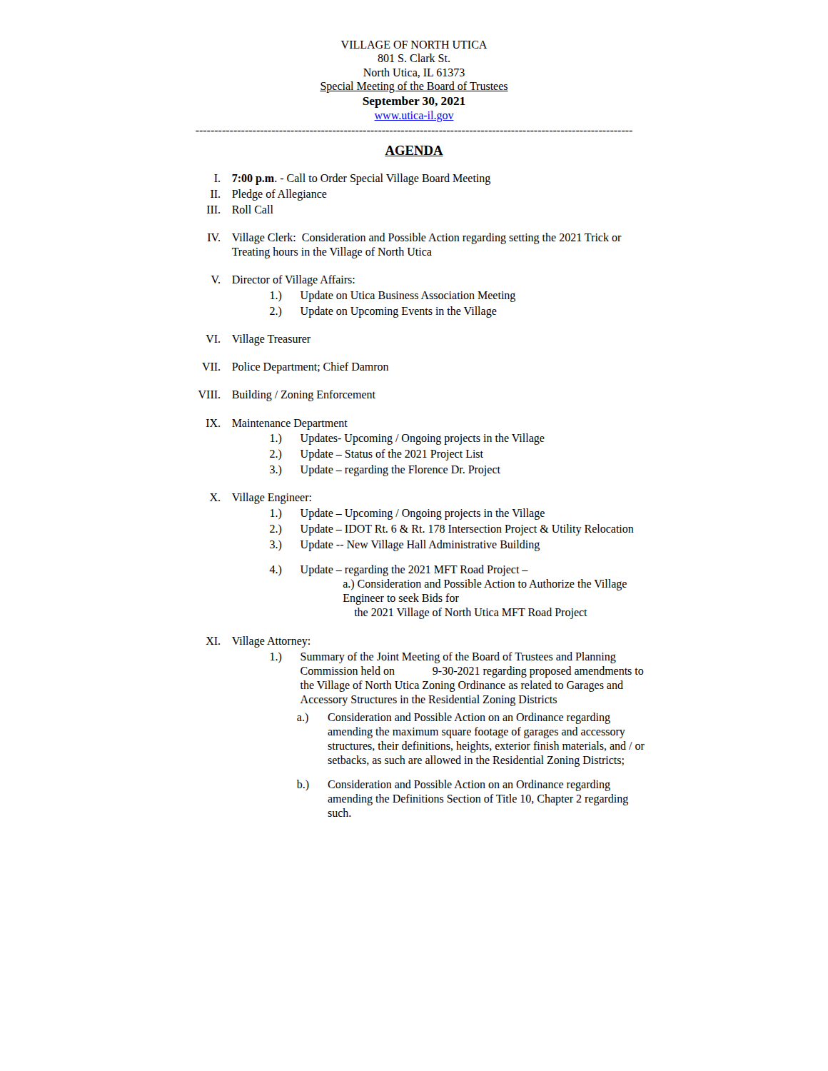VILLAGE OF NORTH UTICA 801 S. Clark St. North Utica, IL 61373 Special Meeting of the Board of Trustees September 30, 2021 www.utica-il.gov
-------------------------------------------------------------------------------------------------------------------
AGENDA
7:00 p.m. - Call to Order Special Village Board Meeting
Pledge of Allegiance
Roll Call
Village Clerk: Consideration and Possible Action regarding setting the 2021 Trick or Treating hours in the Village of North Utica
Director of Village Affairs:
1.) Update on Utica Business Association Meeting
2.) Update on Upcoming Events in the Village
Village Treasurer
Police Department; Chief Damron
Building / Zoning Enforcement
Maintenance Department
1.) Updates- Upcoming / Ongoing projects in the Village
2.) Update – Status of the 2021 Project List
3.) Update – regarding the Florence Dr. Project
Village Engineer:
1.) Update – Upcoming / Ongoing projects in the Village
2.) Update – IDOT Rt. 6 & Rt. 178 Intersection Project & Utility Relocation
3.) Update -- New Village Hall Administrative Building
4.) Update – regarding the 2021 MFT Road Project –
a.) Consideration and Possible Action to Authorize the Village Engineer to seek Bids for
the 2021 Village of North Utica MFT Road Project
Village Attorney:
1.) Summary of the Joint Meeting of the Board of Trustees and Planning Commission held on 9-30-2021 regarding proposed amendments to the Village of North Utica Zoning Ordinance as related to Garages and Accessory Structures in the Residential Zoning Districts
a.) Consideration and Possible Action on an Ordinance regarding amending the maximum square footage of garages and accessory structures, their definitions, heights, exterior finish materials, and / or setbacks, as such are allowed in the Residential Zoning Districts;
b.) Consideration and Possible Action on an Ordinance regarding amending the Definitions Section of Title 10, Chapter 2 regarding such.